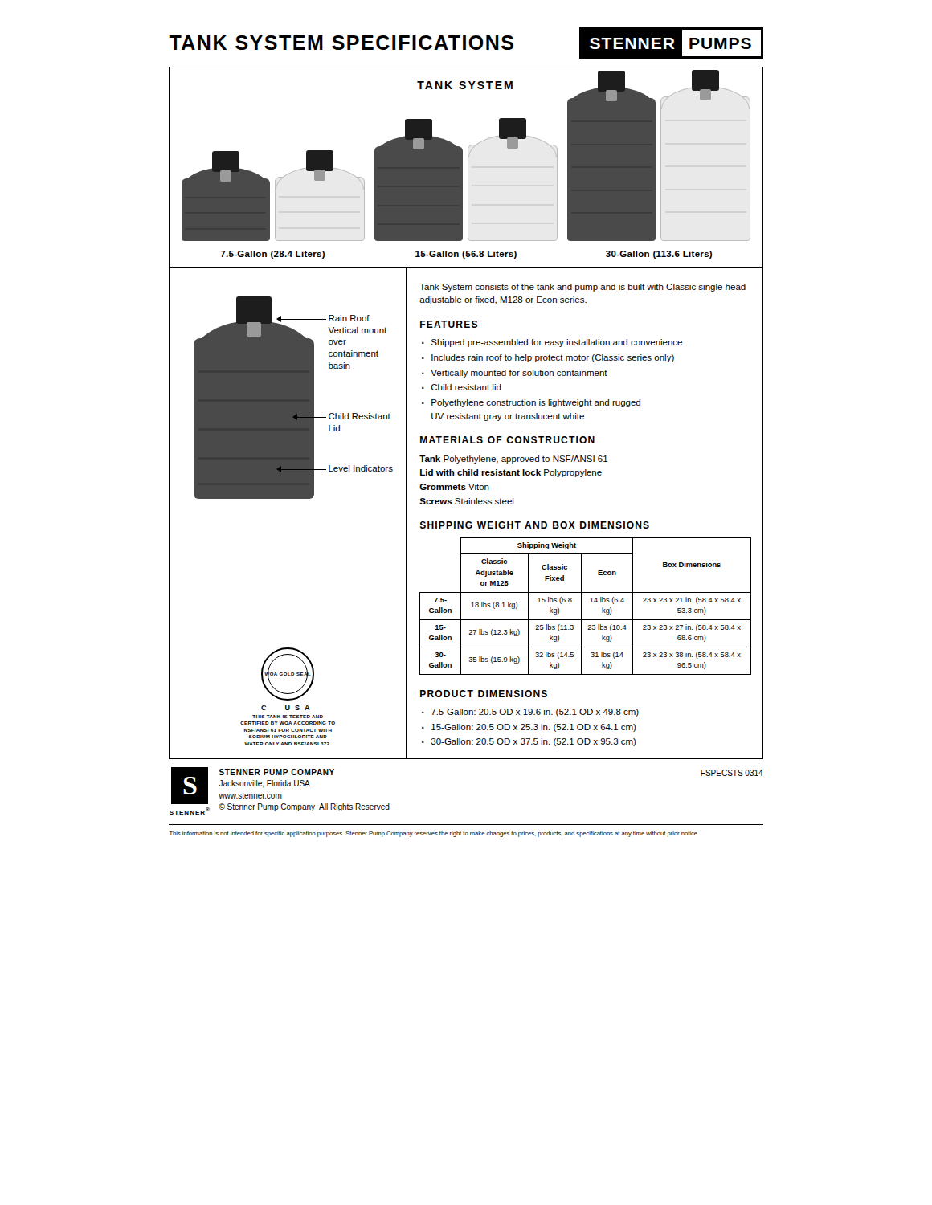TANK SYSTEM SPECIFICATIONS
STENNER PUMPS
TANK SYSTEM
7.5-Gallon (28.4 Liters)
15-Gallon (56.8 Liters)
30-Gallon (113.6 Liters)
Rain Roof
Vertical mount over
containment basin
Child Resistant Lid
Level Indicators
WQA GOLD SEAL
C USA
THIS TANK IS TESTED AND
CERTIFIED BY WQA ACCORDING TO
NSF/ANSI 61 FOR CONTACT WITH
SODIUM HYPOCHLORITE AND
WATER ONLY AND NSF/ANSI 372.
Tank System consists of the tank and pump and is built with Classic single head adjustable or fixed, M128 or Econ series.
FEATURES
Shipped pre-assembled for easy installation and convenience
Includes rain roof to help protect motor (Classic series only)
Vertically mounted for solution containment
Child resistant lid
Polyethylene construction is lightweight and rugged UV resistant gray or translucent white
MATERIALS OF CONSTRUCTION
Tank Polyethylene, approved to NSF/ANSI 61
Lid with child resistant lock Polypropylene
Grommets Viton
Screws Stainless steel
SHIPPING WEIGHT AND BOX DIMENSIONS
| | Shipping Weight | Box Dimensions |
| --- | --- | --- |
| Classic Adjustable or M128 | Classic Fixed | Econ |
| 7.5-Gallon | 18 lbs (8.1 kg) | 15 lbs (6.8 kg) | 14 lbs (6.4 kg) | 23 x 23 x 21 in. (58.4 x 58.4 x 53.3 cm) |
| 15-Gallon | 27 lbs (12.3 kg) | 25 lbs (11.3 kg) | 23 lbs (10.4 kg) | 23 x 23 x 27 in. (58.4 x 58.4 x 68.6 cm) |
| 30-Gallon | 35 lbs (15.9 kg) | 32 lbs (14.5 kg) | 31 lbs (14 kg) | 23 x 23 x 38 in. (58.4 x 58.4 x 96.5 cm) |
PRODUCT DIMENSIONS
7.5-Gallon: 20.5 OD x 19.6 in. (52.1 OD x 49.8 cm)
15-Gallon: 20.5 OD x 25.3 in. (52.1 OD x 64.1 cm)
30-Gallon: 20.5 OD x 37.5 in. (52.1 OD x 95.3 cm)
S
STENNER®
STENNER PUMP COMPANY
Jacksonville, Florida USA
www.stenner.com
© Stenner Pump Company All Rights Reserved
FSPECSTS 0314
This information is not intended for specific application purposes. Stenner Pump Company reserves the right to make changes to prices, products, and specifications at any time without prior notice.